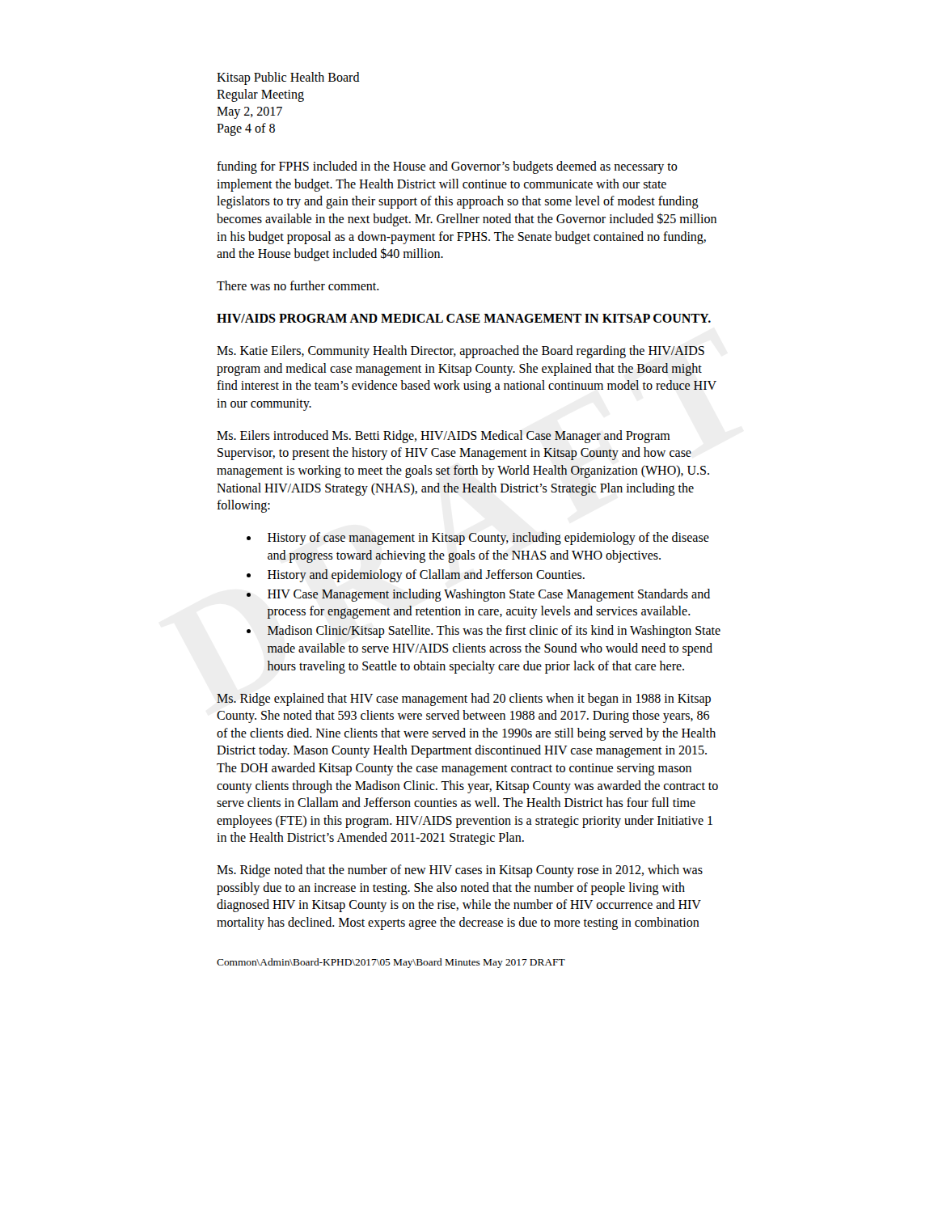DRAFT
Kitsap Public Health Board
Regular Meeting
May 2, 2017
Page 4 of 8
funding for FPHS included in the House and Governor’s budgets deemed as necessary to implement the budget. The Health District will continue to communicate with our state legislators to try and gain their support of this approach so that some level of modest funding becomes available in the next budget. Mr. Grellner noted that the Governor included $25 million in his budget proposal as a down-payment for FPHS. The Senate budget contained no funding, and the House budget included $40 million.
There was no further comment.
HIV/AIDS Program and Medical Case Management in Kitsap County.
Ms. Katie Eilers, Community Health Director, approached the Board regarding the HIV/AIDS program and medical case management in Kitsap County. She explained that the Board might find interest in the team’s evidence based work using a national continuum model to reduce HIV in our community.
Ms. Eilers introduced Ms. Betti Ridge, HIV/AIDS Medical Case Manager and Program Supervisor, to present the history of HIV Case Management in Kitsap County and how case management is working to meet the goals set forth by World Health Organization (WHO), U.S. National HIV/AIDS Strategy (NHAS), and the Health District’s Strategic Plan including the following:
History of case management in Kitsap County, including epidemiology of the disease and progress toward achieving the goals of the NHAS and WHO objectives.
History and epidemiology of Clallam and Jefferson Counties.
HIV Case Management including Washington State Case Management Standards and process for engagement and retention in care, acuity levels and services available.
Madison Clinic/Kitsap Satellite. This was the first clinic of its kind in Washington State made available to serve HIV/AIDS clients across the Sound who would need to spend hours traveling to Seattle to obtain specialty care due prior lack of that care here.
Ms. Ridge explained that HIV case management had 20 clients when it began in 1988 in Kitsap County. She noted that 593 clients were served between 1988 and 2017. During those years, 86 of the clients died. Nine clients that were served in the 1990s are still being served by the Health District today. Mason County Health Department discontinued HIV case management in 2015. The DOH awarded Kitsap County the case management contract to continue serving mason county clients through the Madison Clinic. This year, Kitsap County was awarded the contract to serve clients in Clallam and Jefferson counties as well. The Health District has four full time employees (FTE) in this program. HIV/AIDS prevention is a strategic priority under Initiative 1 in the Health District’s Amended 2011-2021 Strategic Plan.
Ms. Ridge noted that the number of new HIV cases in Kitsap County rose in 2012, which was possibly due to an increase in testing. She also noted that the number of people living with diagnosed HIV in Kitsap County is on the rise, while the number of HIV occurrence and HIV mortality has declined. Most experts agree the decrease is due to more testing in combination
Common\Admin\Board-KPHD\2017\05 May\Board Minutes May 2017 DRAFT